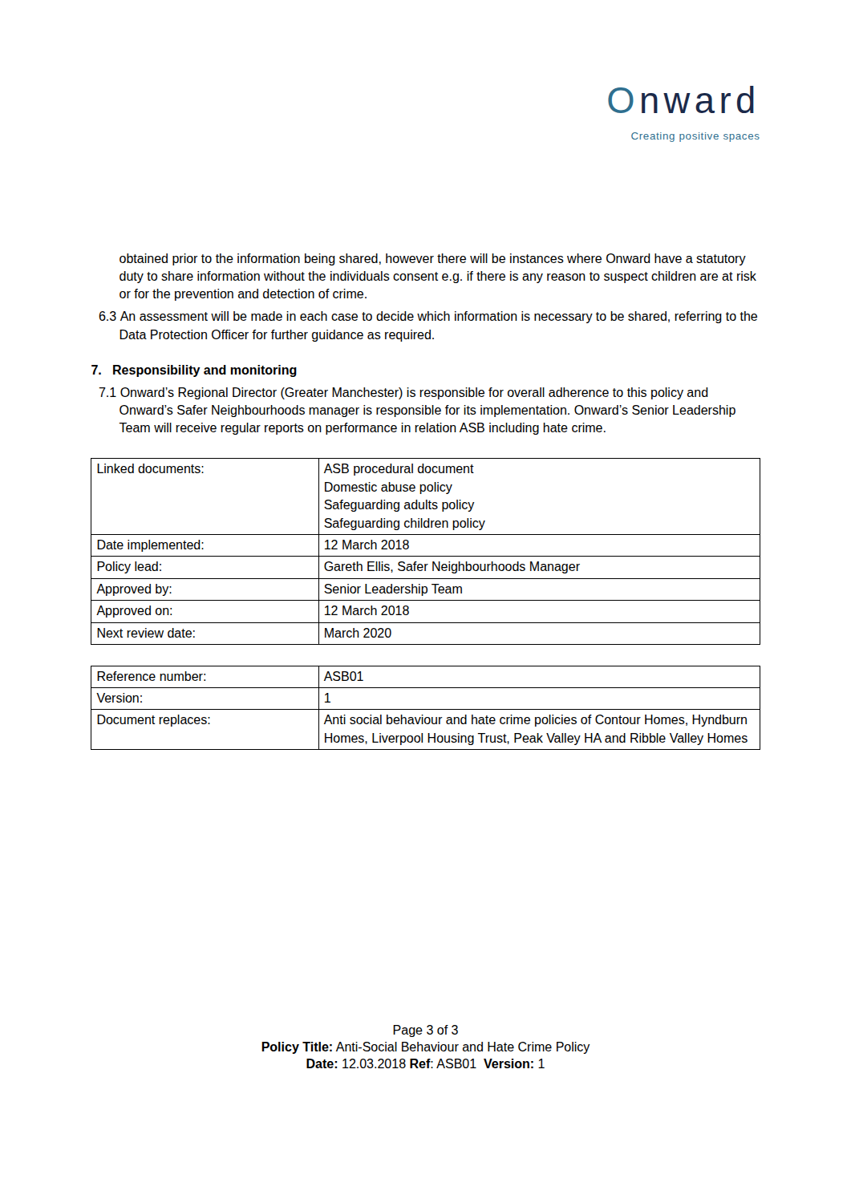Onward
Creating positive spaces
obtained prior to the information being shared, however there will be instances where Onward have a statutory duty to share information without the individuals consent e.g. if there is any reason to suspect children are at risk or for the prevention and detection of crime.
6.3 An assessment will be made in each case to decide which information is necessary to be shared, referring to the Data Protection Officer for further guidance as required.
7. Responsibility and monitoring
7.1 Onward’s Regional Director (Greater Manchester) is responsible for overall adherence to this policy and Onward’s Safer Neighbourhoods manager is responsible for its implementation. Onward’s Senior Leadership Team will receive regular reports on performance in relation ASB including hate crime.
| Linked documents: | ASB procedural document Domestic abuse policy Safeguarding adults policy Safeguarding children policy |
| Date implemented: | 12 March 2018 |
| Policy lead: | Gareth Ellis, Safer Neighbourhoods Manager |
| Approved by: | Senior Leadership Team |
| Approved on: | 12 March 2018 |
| Next review date: | March 2020 |
| Reference number: | ASB01 |
| Version: | 1 |
| Document replaces: | Anti social behaviour and hate crime policies of Contour Homes, Hyndburn Homes, Liverpool Housing Trust, Peak Valley HA and Ribble Valley Homes |
Page 3 of 3
Policy Title: Anti-Social Behaviour and Hate Crime Policy
Date: 12.03.2018 Ref: ASB01 Version: 1